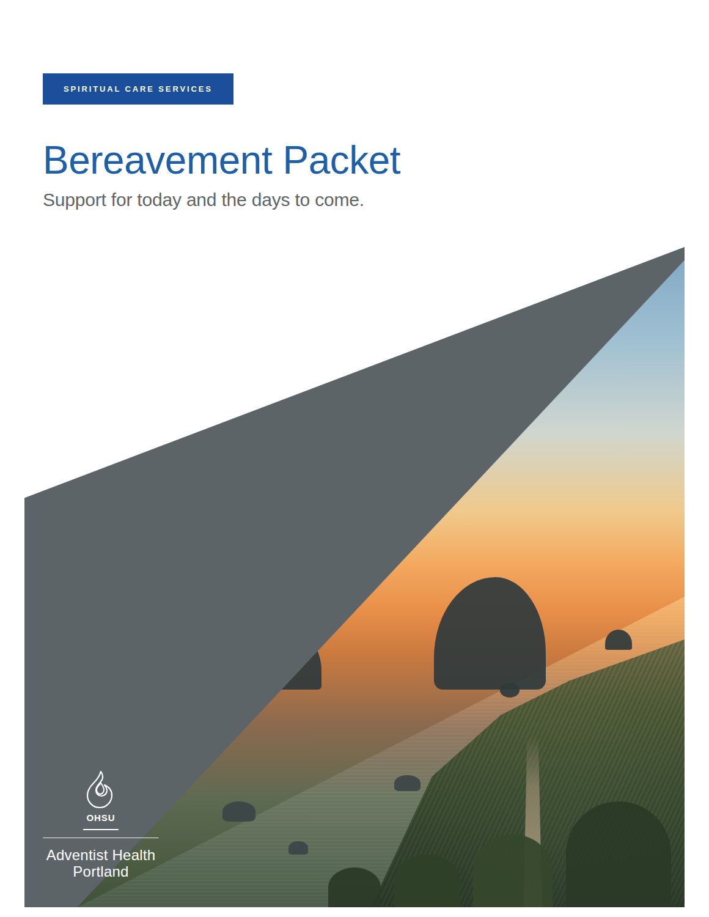Spiritual Care Services
Bereavement Packet
Support for today and the days to come.
OHSU
Adventist Health
Portland